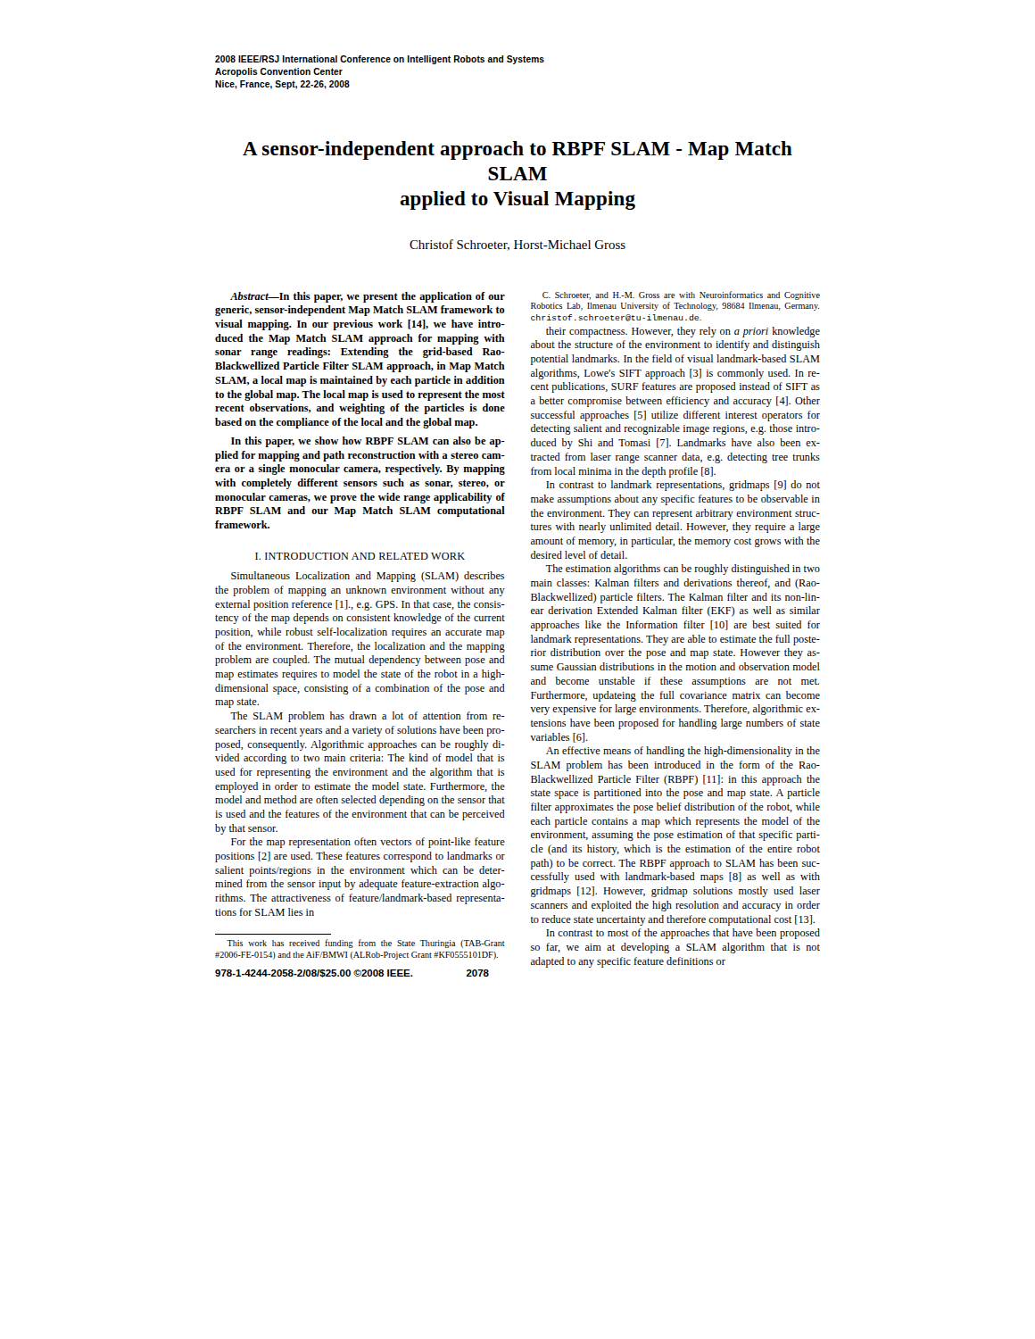2008 IEEE/RSJ International Conference on Intelligent Robots and Systems
Acropolis Convention Center
Nice, France, Sept, 22-26, 2008
A sensor-independent approach to RBPF SLAM - Map Match SLAM
applied to Visual Mapping
Christof Schroeter, Horst-Michael Gross
Abstract—In this paper, we present the application of our generic, sensor-independent Map Match SLAM framework to visual mapping. In our previous work [14], we have introduced the Map Match SLAM approach for mapping with sonar range readings: Extending the grid-based Rao-Blackwellized Particle Filter SLAM approach, in Map Match SLAM, a local map is maintained by each particle in addition to the global map. The local map is used to represent the most recent observations, and weighting of the particles is done based on the compliance of the local and the global map.
In this paper, we show how RBPF SLAM can also be applied for mapping and path reconstruction with a stereo camera or a single monocular camera, respectively. By mapping with completely different sensors such as sonar, stereo, or monocular cameras, we prove the wide range applicability of RBPF SLAM and our Map Match SLAM computational framework.
I. Introduction and Related Work
Simultaneous Localization and Mapping (SLAM) describes the problem of mapping an unknown environment without any external position reference [1]., e.g. GPS. In that case, the consistency of the map depends on consistent knowledge of the current position, while robust self-localization requires an accurate map of the environment. Therefore, the localization and the mapping problem are coupled. The mutual dependency between pose and map estimates requires to model the state of the robot in a high-dimensional space, consisting of a combination of the pose and map state.
The SLAM problem has drawn a lot of attention from researchers in recent years and a variety of solutions have been proposed, consequently. Algorithmic approaches can be roughly divided according to two main criteria: The kind of model that is used for representing the environment and the algorithm that is employed in order to estimate the model state. Furthermore, the model and method are often selected depending on the sensor that is used and the features of the environment that can be perceived by that sensor.
For the map representation often vectors of point-like feature positions [2] are used. These features correspond to landmarks or salient points/regions in the environment which can be determined from the sensor input by adequate feature-extraction algorithms. The attractiveness of feature/landmark-based representations for SLAM lies in
This work has received funding from the State Thuringia (TAB-Grant #2006-FE-0154) and the AiF/BMWI (ALRob-Project Grant #KF0555101DF).
C. Schroeter, and H.-M. Gross are with Neuroinformatics and Cognitive Robotics Lab, Ilmenau University of Technology, 98684 Ilmenau, Germany. christof.schroeter@tu-ilmenau.de.
their compactness. However, they rely on a priori knowledge about the structure of the environment to identify and distinguish potential landmarks. In the field of visual landmark-based SLAM algorithms, Lowe's SIFT approach [3] is commonly used. In recent publications, SURF features are proposed instead of SIFT as a better compromise between efficiency and accuracy [4]. Other successful approaches [5] utilize different interest operators for detecting salient and recognizable image regions, e.g. those introduced by Shi and Tomasi [7]. Landmarks have also been extracted from laser range scanner data, e.g. detecting tree trunks from local minima in the depth profile [8].
In contrast to landmark representations, gridmaps [9] do not make assumptions about any specific features to be observable in the environment. They can represent arbitrary environment structures with nearly unlimited detail. However, they require a large amount of memory, in particular, the memory cost grows with the desired level of detail.
The estimation algorithms can be roughly distinguished in two main classes: Kalman filters and derivations thereof, and (Rao-Blackwellized) particle filters. The Kalman filter and its non-linear derivation Extended Kalman filter (EKF) as well as similar approaches like the Information filter [10] are best suited for landmark representations. They are able to estimate the full posterior distribution over the pose and map state. However they assume Gaussian distributions in the motion and observation model and become unstable if these assumptions are not met. Furthermore, updateing the full covariance matrix can become very expensive for large environments. Therefore, algorithmic extensions have been proposed for handling large numbers of state variables [6].
An effective means of handling the high-dimensionality in the SLAM problem has been introduced in the form of the Rao-Blackwellized Particle Filter (RBPF) [11]: in this approach the state space is partitioned into the pose and map state. A particle filter approximates the pose belief distribution of the robot, while each particle contains a map which represents the model of the environment, assuming the pose estimation of that specific particle (and its history, which is the estimation of the entire robot path) to be correct. The RBPF approach to SLAM has been successfully used with landmark-based maps [8] as well as with gridmaps [12]. However, gridmap solutions mostly used laser scanners and exploited the high resolution and accuracy in order to reduce state uncertainty and therefore computational cost [13].
In contrast to most of the approaches that have been proposed so far, we aim at developing a SLAM algorithm that is not adapted to any specific feature definitions or
978-1-4244-2058-2/08/$25.00 ©2008 IEEE. 2078